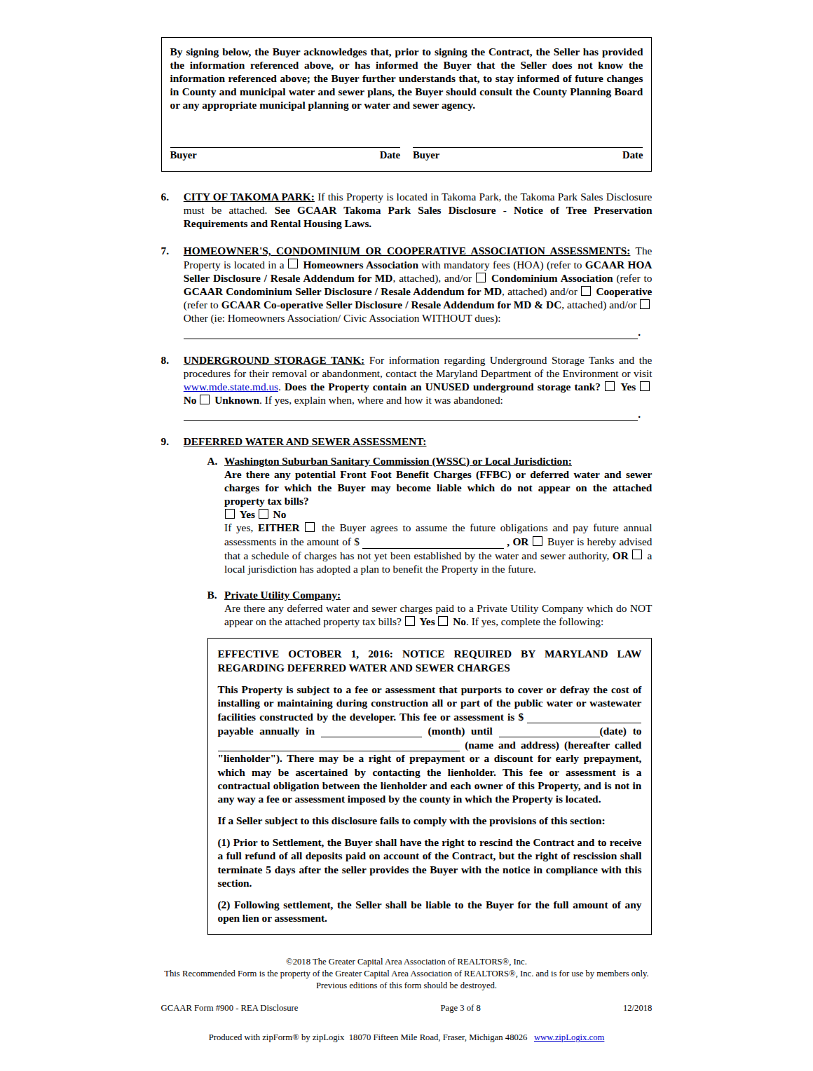By signing below, the Buyer acknowledges that, prior to signing the Contract, the Seller has provided the information referenced above, or has informed the Buyer that the Seller does not know the information referenced above; the Buyer further understands that, to stay informed of future changes in County and municipal water and sewer plans, the Buyer should consult the County Planning Board or any appropriate municipal planning or water and sewer agency.
Buyer Date
Buyer Date
6. CITY OF TAKOMA PARK: If this Property is located in Takoma Park, the Takoma Park Sales Disclosure must be attached. See GCAAR Takoma Park Sales Disclosure - Notice of Tree Preservation Requirements and Rental Housing Laws.
7. HOMEOWNER'S, CONDOMINIUM OR COOPERATIVE ASSOCIATION ASSESSMENTS: The Property is located in a Homeowners Association with mandatory fees (HOA) (refer to GCAAR HOA Seller Disclosure / Resale Addendum for MD, attached), and/or Condominium Association (refer to GCAAR Condominium Seller Disclosure / Resale Addendum for MD, attached) and/or Cooperative (refer to GCAAR Co-operative Seller Disclosure / Resale Addendum for MD & DC, attached) and/or Other (ie: Homeowners Association/ Civic Association WITHOUT dues): .
8. UNDERGROUND STORAGE TANK: For information regarding Underground Storage Tanks and the procedures for their removal or abandonment, contact the Maryland Department of the Environment or visit www.mde.state.md.us. Does the Property contain an UNUSED underground storage tank? Yes No Unknown. If yes, explain when, where and how it was abandoned: .
9. DEFERRED WATER AND SEWER ASSESSMENT:
A. Washington Suburban Sanitary Commission (WSSC) or Local Jurisdiction:
Are there any potential Front Foot Benefit Charges (FFBC) or deferred water and sewer charges for which the Buyer may become liable which do not appear on the attached property tax bills?
Yes No
If yes, EITHER the Buyer agrees to assume the future obligations and pay future annual assessments in the amount of $ , OR Buyer is hereby advised that a schedule of charges has not yet been established by the water and sewer authority, OR a local jurisdiction has adopted a plan to benefit the Property in the future.
B. Private Utility Company:
Are there any deferred water and sewer charges paid to a Private Utility Company which do NOT appear on the attached property tax bills? Yes No. If yes, complete the following:
EFFECTIVE OCTOBER 1, 2016: NOTICE REQUIRED BY MARYLAND LAW REGARDING DEFERRED WATER AND SEWER CHARGES
This Property is subject to a fee or assessment that purports to cover or defray the cost of installing or maintaining during construction all or part of the public water or wastewater facilities constructed by the developer. This fee or assessment is $ payable annually in (month) until (date) to (name and address) (hereafter called "lienholder"). There may be a right of prepayment or a discount for early prepayment, which may be ascertained by contacting the lienholder. This fee or assessment is a contractual obligation between the lienholder and each owner of this Property, and is not in any way a fee or assessment imposed by the county in which the Property is located.
If a Seller subject to this disclosure fails to comply with the provisions of this section:
(1) Prior to Settlement, the Buyer shall have the right to rescind the Contract and to receive a full refund of all deposits paid on account of the Contract, but the right of rescission shall terminate 5 days after the seller provides the Buyer with the notice in compliance with this section.
(2) Following settlement, the Seller shall be liable to the Buyer for the full amount of any open lien or assessment.
©2018 The Greater Capital Area Association of REALTORS®, Inc.
This Recommended Form is the property of the Greater Capital Area Association of REALTORS®, Inc. and is for use by members only.
Previous editions of this form should be destroyed.
GCAAR Form #900 - REA Disclosure
Page 3 of 8
12/2018
Produced with zipForm® by zipLogix 18070 Fifteen Mile Road, Fraser, Michigan 48026 www.zipLogix.com